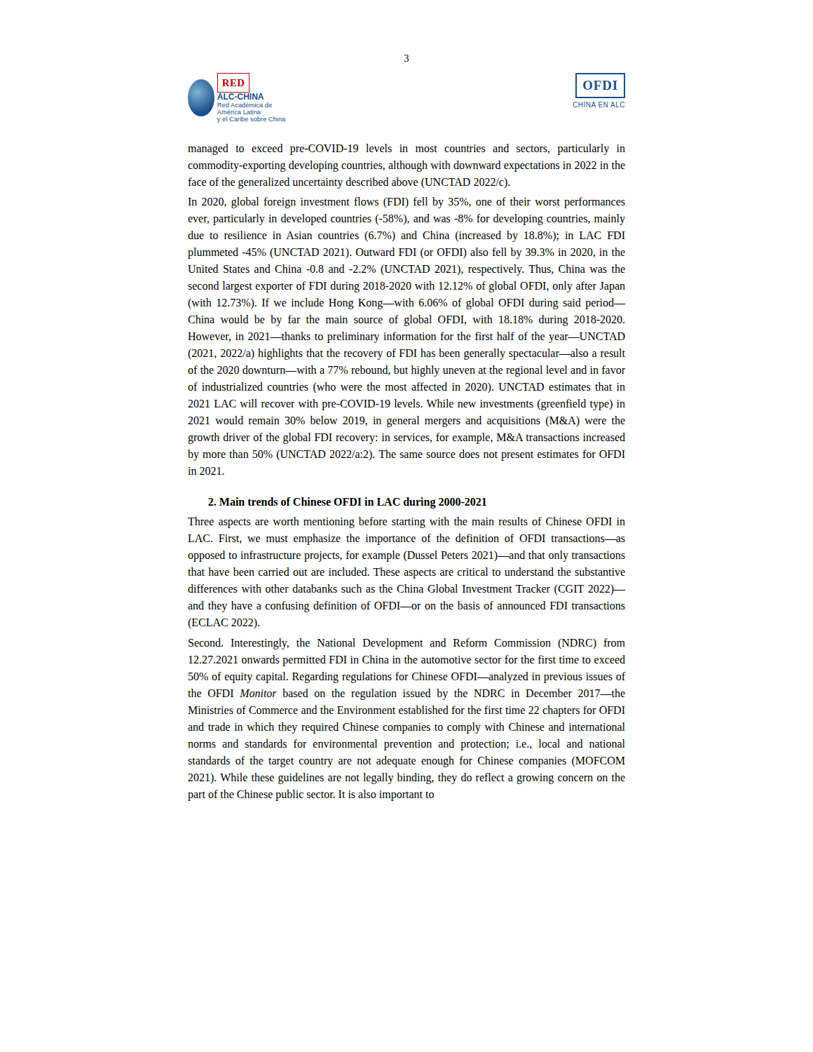3
RED
ALC-CHINA
Red Académica de América Latina
y el Caribe sobre China
OFDI
CHINA EN ALC
managed to exceed pre-COVID-19 levels in most countries and sectors, particularly in commodity-exporting developing countries, although with downward expectations in 2022 in the face of the generalized uncertainty described above (UNCTAD 2022/c).
In 2020, global foreign investment flows (FDI) fell by 35%, one of their worst performances ever, particularly in developed countries (-58%), and was -8% for developing countries, mainly due to resilience in Asian countries (6.7%) and China (increased by 18.8%); in LAC FDI plummeted -45% (UNCTAD 2021). Outward FDI (or OFDI) also fell by 39.3% in 2020, in the United States and China -0.8 and -2.2% (UNCTAD 2021), respectively. Thus, China was the second largest exporter of FDI during 2018-2020 with 12.12% of global OFDI, only after Japan (with 12.73%). If we include Hong Kong—with 6.06% of global OFDI during said period—China would be by far the main source of global OFDI, with 18.18% during 2018-2020. However, in 2021—thanks to preliminary information for the first half of the year—UNCTAD (2021, 2022/a) highlights that the recovery of FDI has been generally spectacular—also a result of the 2020 downturn—with a 77% rebound, but highly uneven at the regional level and in favor of industrialized countries (who were the most affected in 2020). UNCTAD estimates that in 2021 LAC will recover with pre-COVID-19 levels. While new investments (greenfield type) in 2021 would remain 30% below 2019, in general mergers and acquisitions (M&A) were the growth driver of the global FDI recovery: in services, for example, M&A transactions increased by more than 50% (UNCTAD 2022/a:2). The same source does not present estimates for OFDI in 2021.
2. Main trends of Chinese OFDI in LAC during 2000-2021
Three aspects are worth mentioning before starting with the main results of Chinese OFDI in LAC. First, we must emphasize the importance of the definition of OFDI transactions—as opposed to infrastructure projects, for example (Dussel Peters 2021)—and that only transactions that have been carried out are included. These aspects are critical to understand the substantive differences with other databanks such as the China Global Investment Tracker (CGIT 2022)—and they have a confusing definition of OFDI—or on the basis of announced FDI transactions (ECLAC 2022).
Second. Interestingly, the National Development and Reform Commission (NDRC) from 12.27.2021 onwards permitted FDI in China in the automotive sector for the first time to exceed 50% of equity capital. Regarding regulations for Chinese OFDI—analyzed in previous issues of the OFDI Monitor based on the regulation issued by the NDRC in December 2017—the Ministries of Commerce and the Environment established for the first time 22 chapters for OFDI and trade in which they required Chinese companies to comply with Chinese and international norms and standards for environmental prevention and protection; i.e., local and national standards of the target country are not adequate enough for Chinese companies (MOFCOM 2021). While these guidelines are not legally binding, they do reflect a growing concern on the part of the Chinese public sector. It is also important to